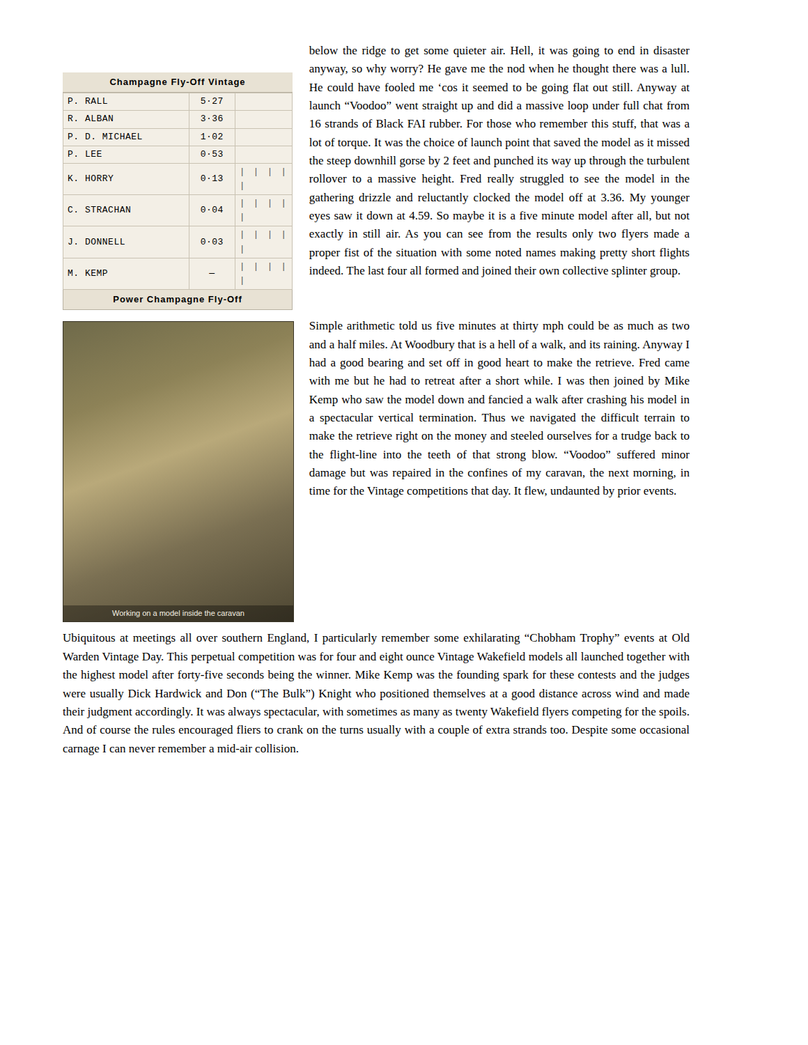Champagne Fly-Off Vintage
| P. Rall | 5·27 | |
| R. Alban | 3·36 | |
| P. D. Michael | 1·02 | |
| P. Lee | 0·53 | |
| K. Horry | 0·13 | / / / / / |
| C. Strachan | 0·04 | / / / / / |
| J. Donnell | 0·03 | / / / / / |
| M. Kemp | — | / / / / / |
Power Champagne Fly-Off
below the ridge to get some quieter air. Hell, it was going to end in disaster anyway, so why worry? He gave me the nod when he thought there was a lull. He could have fooled me ‘cos it seemed to be going flat out still. Anyway at launch “Voodoo” went straight up and did a massive loop under full chat from 16 strands of Black FAI rubber. For those who remember this stuff, that was a lot of torque. It was the choice of launch point that saved the model as it missed the steep downhill gorse by 2 feet and punched its way up through the turbulent rollover to a massive height. Fred really struggled to see the model in the gathering drizzle and reluctantly clocked the model off at 3.36. My younger eyes saw it down at 4.59. So maybe it is a five minute model after all, but not exactly in still air. As you can see from the results only two flyers made a proper fist of the situation with some noted names making pretty short flights indeed. The last four all formed and joined their own collective splinter group.
Working on a model inside the caravan
Simple arithmetic told us five minutes at thirty mph could be as much as two and a half miles. At Woodbury that is a hell of a walk, and its raining. Anyway I had a good bearing and set off in good heart to make the retrieve. Fred came with me but he had to retreat after a short while. I was then joined by Mike Kemp who saw the model down and fancied a walk after crashing his model in a spectacular vertical termination. Thus we navigated the difficult terrain to make the retrieve right on the money and steeled ourselves for a trudge back to the flight-line into the teeth of that strong blow. “Voodoo” suffered minor damage but was repaired in the confines of my caravan, the next morning, in time for the Vintage competitions that day. It flew, undaunted by prior events.
Ubiquitous at meetings all over southern England, I particularly remember some exhilarating “Chobham Trophy” events at Old Warden Vintage Day. This perpetual competition was for four and eight ounce Vintage Wakefield models all launched together with the highest model after forty-five seconds being the winner. Mike Kemp was the founding spark for these contests and the judges were usually Dick Hardwick and Don (“The Bulk”) Knight who positioned themselves at a good distance across wind and made their judgment accordingly. It was always spectacular, with sometimes as many as twenty Wakefield flyers competing for the spoils. And of course the rules encouraged fliers to crank on the turns usually with a couple of extra strands too. Despite some occasional carnage I can never remember a mid-air collision.